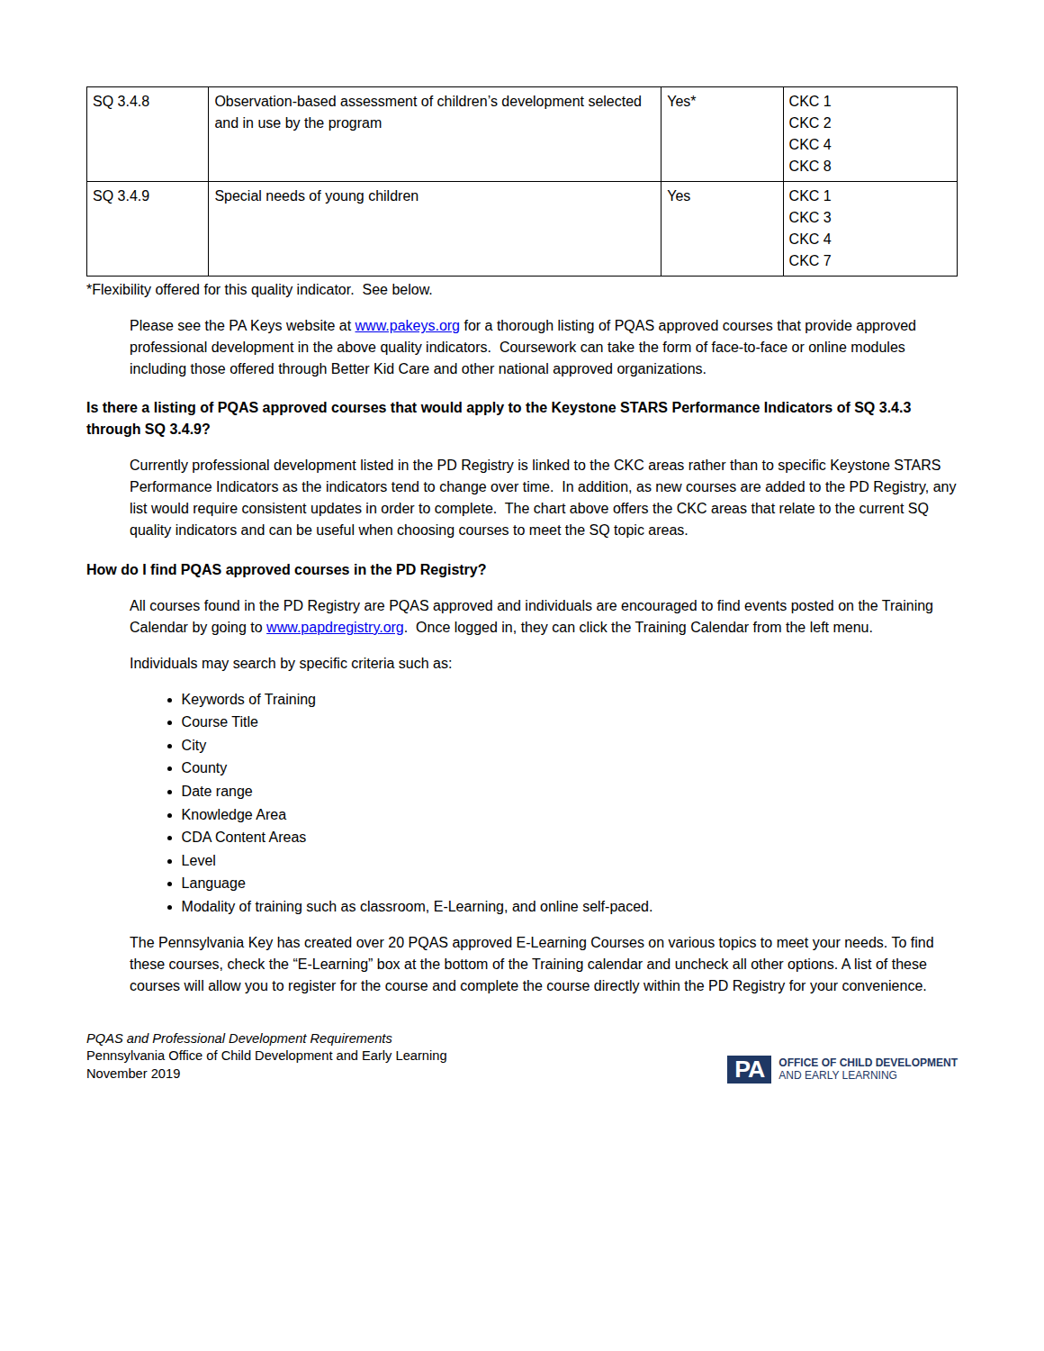| SQ 3.4.8 | Observation-based assessment of children’s development selected and in use by the program | Yes* | CKC 1 CKC 2 CKC 4 CKC 8 |
| SQ 3.4.9 | Special needs of young children | Yes | CKC 1 CKC 3 CKC 4 CKC 7 |
*Flexibility offered for this quality indicator. See below.
Please see the PA Keys website at www.pakeys.org for a thorough listing of PQAS approved courses that provide approved professional development in the above quality indicators. Coursework can take the form of face-to-face or online modules including those offered through Better Kid Care and other national approved organizations.
Is there a listing of PQAS approved courses that would apply to the Keystone STARS Performance Indicators of SQ 3.4.3 through SQ 3.4.9?
Currently professional development listed in the PD Registry is linked to the CKC areas rather than to specific Keystone STARS Performance Indicators as the indicators tend to change over time. In addition, as new courses are added to the PD Registry, any list would require consistent updates in order to complete. The chart above offers the CKC areas that relate to the current SQ quality indicators and can be useful when choosing courses to meet the SQ topic areas.
How do I find PQAS approved courses in the PD Registry?
All courses found in the PD Registry are PQAS approved and individuals are encouraged to find events posted on the Training Calendar by going to www.papdregistry.org. Once logged in, they can click the Training Calendar from the left menu.
Individuals may search by specific criteria such as:
Keywords of Training
Course Title
City
County
Date range
Knowledge Area
CDA Content Areas
Level
Language
Modality of training such as classroom, E-Learning, and online self-paced.
The Pennsylvania Key has created over 20 PQAS approved E-Learning Courses on various topics to meet your needs. To find these courses, check the “E-Learning” box at the bottom of the Training calendar and uncheck all other options. A list of these courses will allow you to register for the course and complete the course directly within the PD Registry for your convenience.
PQAS and Professional Development Requirements
Pennsylvania Office of Child Development and Early Learning
November 2019
PA
Office of Child Development
and Early Learning